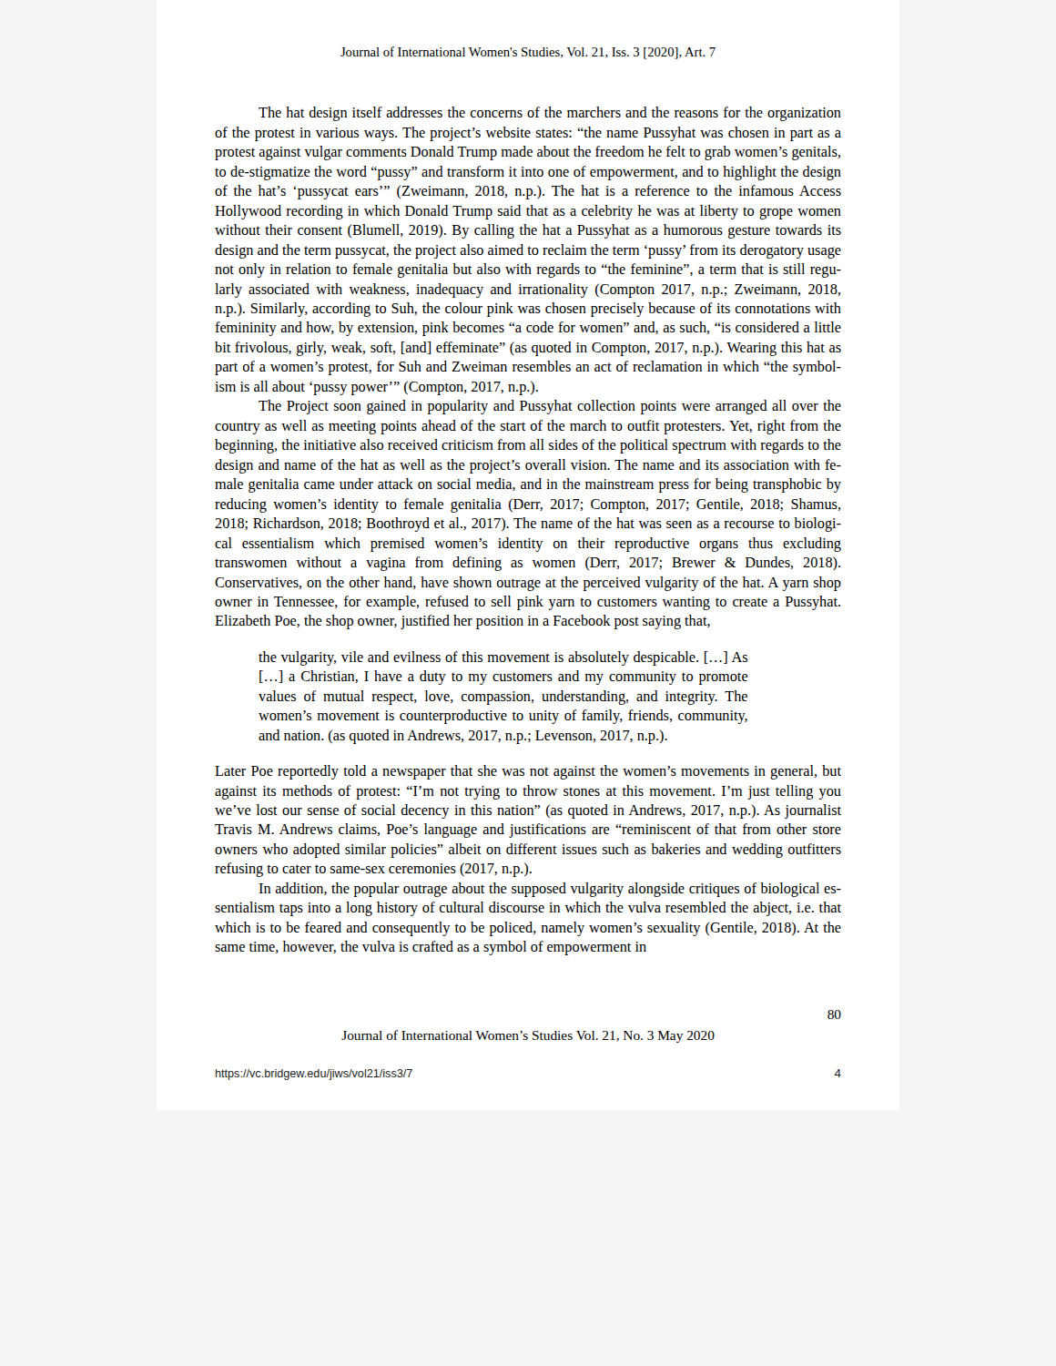Journal of International Women's Studies, Vol. 21, Iss. 3 [2020], Art. 7
The hat design itself addresses the concerns of the marchers and the reasons for the organization of the protest in various ways. The project’s website states: “the name Pussyhat was chosen in part as a protest against vulgar comments Donald Trump made about the freedom he felt to grab women’s genitals, to de-stigmatize the word “pussy” and transform it into one of empowerment, and to highlight the design of the hat’s ‘pussycat ears’” (Zweimann, 2018, n.p.). The hat is a reference to the infamous Access Hollywood recording in which Donald Trump said that as a celebrity he was at liberty to grope women without their consent (Blumell, 2019). By calling the hat a Pussyhat as a humorous gesture towards its design and the term pussycat, the project also aimed to reclaim the term ‘pussy’ from its derogatory usage not only in relation to female genitalia but also with regards to “the feminine”, a term that is still regularly associated with weakness, inadequacy and irrationality (Compton 2017, n.p.; Zweimann, 2018, n.p.). Similarly, according to Suh, the colour pink was chosen precisely because of its connotations with femininity and how, by extension, pink becomes “a code for women” and, as such, “is considered a little bit frivolous, girly, weak, soft, [and] effeminate” (as quoted in Compton, 2017, n.p.). Wearing this hat as part of a women’s protest, for Suh and Zweiman resembles an act of reclamation in which “the symbolism is all about ‘pussy power’” (Compton, 2017, n.p.).
The Project soon gained in popularity and Pussyhat collection points were arranged all over the country as well as meeting points ahead of the start of the march to outfit protesters. Yet, right from the beginning, the initiative also received criticism from all sides of the political spectrum with regards to the design and name of the hat as well as the project’s overall vision. The name and its association with female genitalia came under attack on social media, and in the mainstream press for being transphobic by reducing women’s identity to female genitalia (Derr, 2017; Compton, 2017; Gentile, 2018; Shamus, 2018; Richardson, 2018; Boothroyd et al., 2017). The name of the hat was seen as a recourse to biological essentialism which premised women’s identity on their reproductive organs thus excluding transwomen without a vagina from defining as women (Derr, 2017; Brewer & Dundes, 2018). Conservatives, on the other hand, have shown outrage at the perceived vulgarity of the hat. A yarn shop owner in Tennessee, for example, refused to sell pink yarn to customers wanting to create a Pussyhat. Elizabeth Poe, the shop owner, justified her position in a Facebook post saying that,
the vulgarity, vile and evilness of this movement is absolutely despicable. […] As […] a Christian, I have a duty to my customers and my community to promote values of mutual respect, love, compassion, understanding, and integrity. The women’s movement is counterproductive to unity of family, friends, community, and nation. (as quoted in Andrews, 2017, n.p.; Levenson, 2017, n.p.).
Later Poe reportedly told a newspaper that she was not against the women’s movements in general, but against its methods of protest: “I’m not trying to throw stones at this movement. I’m just telling you we’ve lost our sense of social decency in this nation” (as quoted in Andrews, 2017, n.p.). As journalist Travis M. Andrews claims, Poe’s language and justifications are “reminiscent of that from other store owners who adopted similar policies” albeit on different issues such as bakeries and wedding outfitters refusing to cater to same-sex ceremonies (2017, n.p.).
In addition, the popular outrage about the supposed vulgarity alongside critiques of biological essentialism taps into a long history of cultural discourse in which the vulva resembled the abject, i.e. that which is to be feared and consequently to be policed, namely women’s sexuality (Gentile, 2018). At the same time, however, the vulva is crafted as a symbol of empowerment in
80
Journal of International Women’s Studies Vol. 21, No. 3 May 2020
https://vc.bridgew.edu/jiws/vol21/iss3/7 4